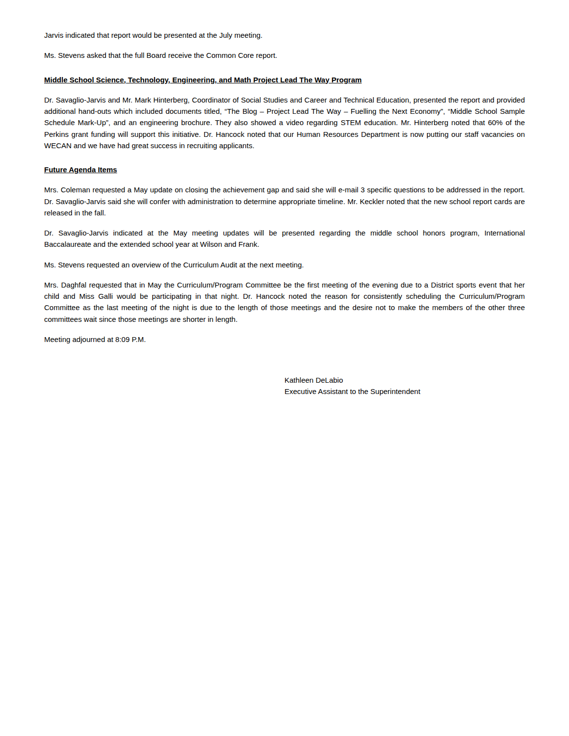Jarvis indicated that report would be presented at the July meeting.
Ms. Stevens asked that the full Board receive the Common Core report.
Middle School Science, Technology, Engineering, and Math Project Lead The Way Program
Dr. Savaglio-Jarvis and Mr. Mark Hinterberg, Coordinator of Social Studies and Career and Technical Education, presented the report and provided additional hand-outs which included documents titled, “The Blog – Project Lead The Way – Fuelling the Next Economy”, “Middle School Sample Schedule Mark-Up”, and an engineering brochure. They also showed a video regarding STEM education. Mr. Hinterberg noted that 60% of the Perkins grant funding will support this initiative. Dr. Hancock noted that our Human Resources Department is now putting our staff vacancies on WECAN and we have had great success in recruiting applicants.
Future Agenda Items
Mrs. Coleman requested a May update on closing the achievement gap and said she will e-mail 3 specific questions to be addressed in the report. Dr. Savaglio-Jarvis said she will confer with administration to determine appropriate timeline. Mr. Keckler noted that the new school report cards are released in the fall.
Dr. Savaglio-Jarvis indicated at the May meeting updates will be presented regarding the middle school honors program, International Baccalaureate and the extended school year at Wilson and Frank.
Ms. Stevens requested an overview of the Curriculum Audit at the next meeting.
Mrs. Daghfal requested that in May the Curriculum/Program Committee be the first meeting of the evening due to a District sports event that her child and Miss Galli would be participating in that night. Dr. Hancock noted the reason for consistently scheduling the Curriculum/Program Committee as the last meeting of the night is due to the length of those meetings and the desire not to make the members of the other three committees wait since those meetings are shorter in length.
Meeting adjourned at 8:09 P.M.
Kathleen DeLabio
Executive Assistant to the Superintendent